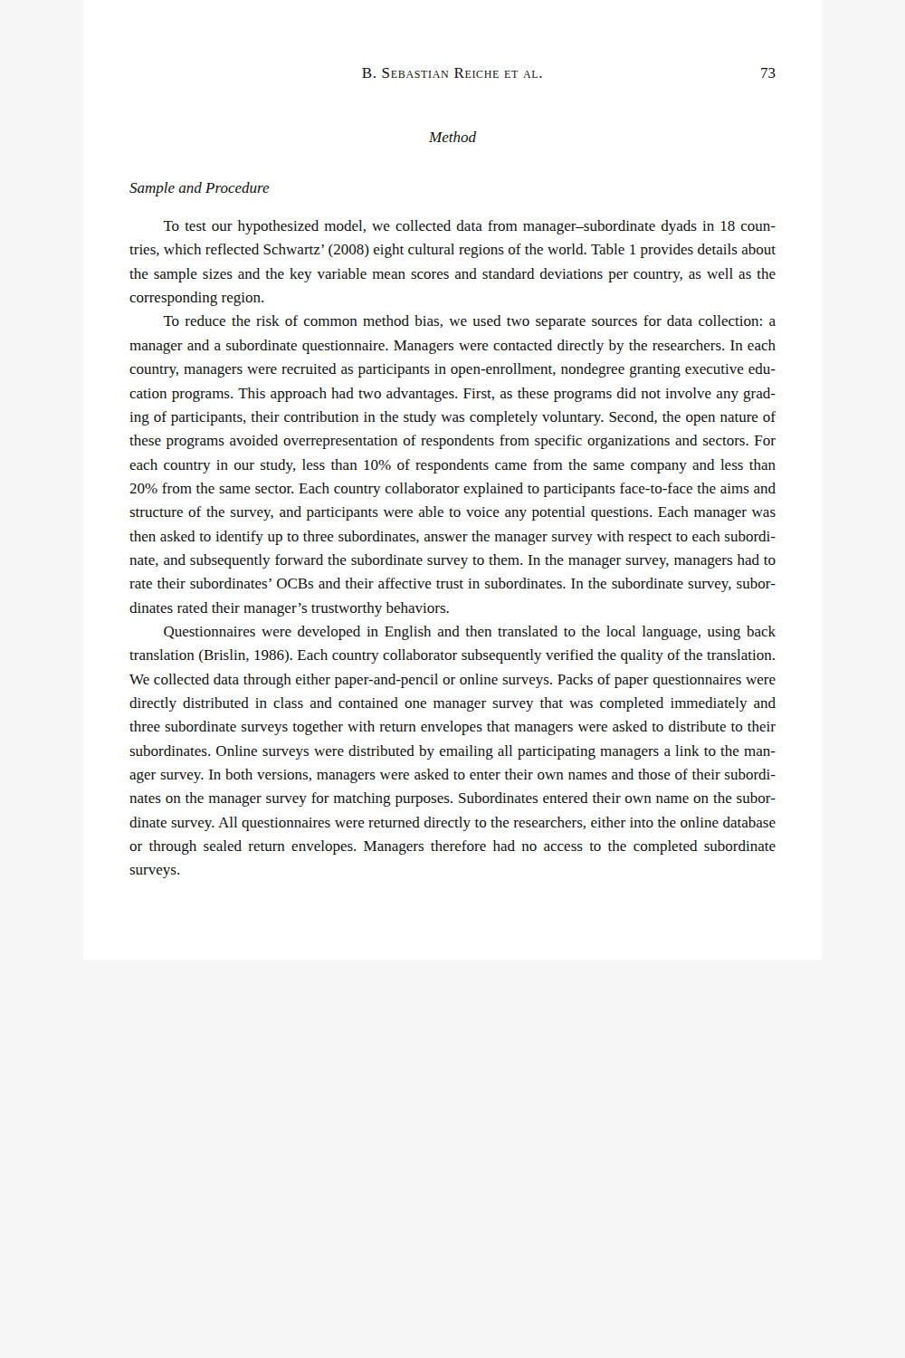B. Sebastian Reiche et al. 73
Method
Sample and Procedure
To test our hypothesized model, we collected data from manager–subordinate dyads in 18 countries, which reflected Schwartz’ (2008) eight cultural regions of the world. Table 1 provides details about the sample sizes and the key variable mean scores and standard deviations per country, as well as the corresponding region.
To reduce the risk of common method bias, we used two separate sources for data collection: a manager and a subordinate questionnaire. Managers were contacted directly by the researchers. In each country, managers were recruited as participants in open-enrollment, nondegree granting executive education programs. This approach had two advantages. First, as these programs did not involve any grading of participants, their contribution in the study was completely voluntary. Second, the open nature of these programs avoided overrepresentation of respondents from specific organizations and sectors. For each country in our study, less than 10% of respondents came from the same company and less than 20% from the same sector. Each country collaborator explained to participants face-to-face the aims and structure of the survey, and participants were able to voice any potential questions. Each manager was then asked to identify up to three subordinates, answer the manager survey with respect to each subordinate, and subsequently forward the subordinate survey to them. In the manager survey, managers had to rate their subordinates’ OCBs and their affective trust in subordinates. In the subordinate survey, subordinates rated their manager’s trustworthy behaviors.
Questionnaires were developed in English and then translated to the local language, using back translation (Brislin, 1986). Each country collaborator subsequently verified the quality of the translation. We collected data through either paper-and-pencil or online surveys. Packs of paper questionnaires were directly distributed in class and contained one manager survey that was completed immediately and three subordinate surveys together with return envelopes that managers were asked to distribute to their subordinates. Online surveys were distributed by emailing all participating managers a link to the manager survey. In both versions, managers were asked to enter their own names and those of their subordinates on the manager survey for matching purposes. Subordinates entered their own name on the subordinate survey. All questionnaires were returned directly to the researchers, either into the online database or through sealed return envelopes. Managers therefore had no access to the completed subordinate surveys.